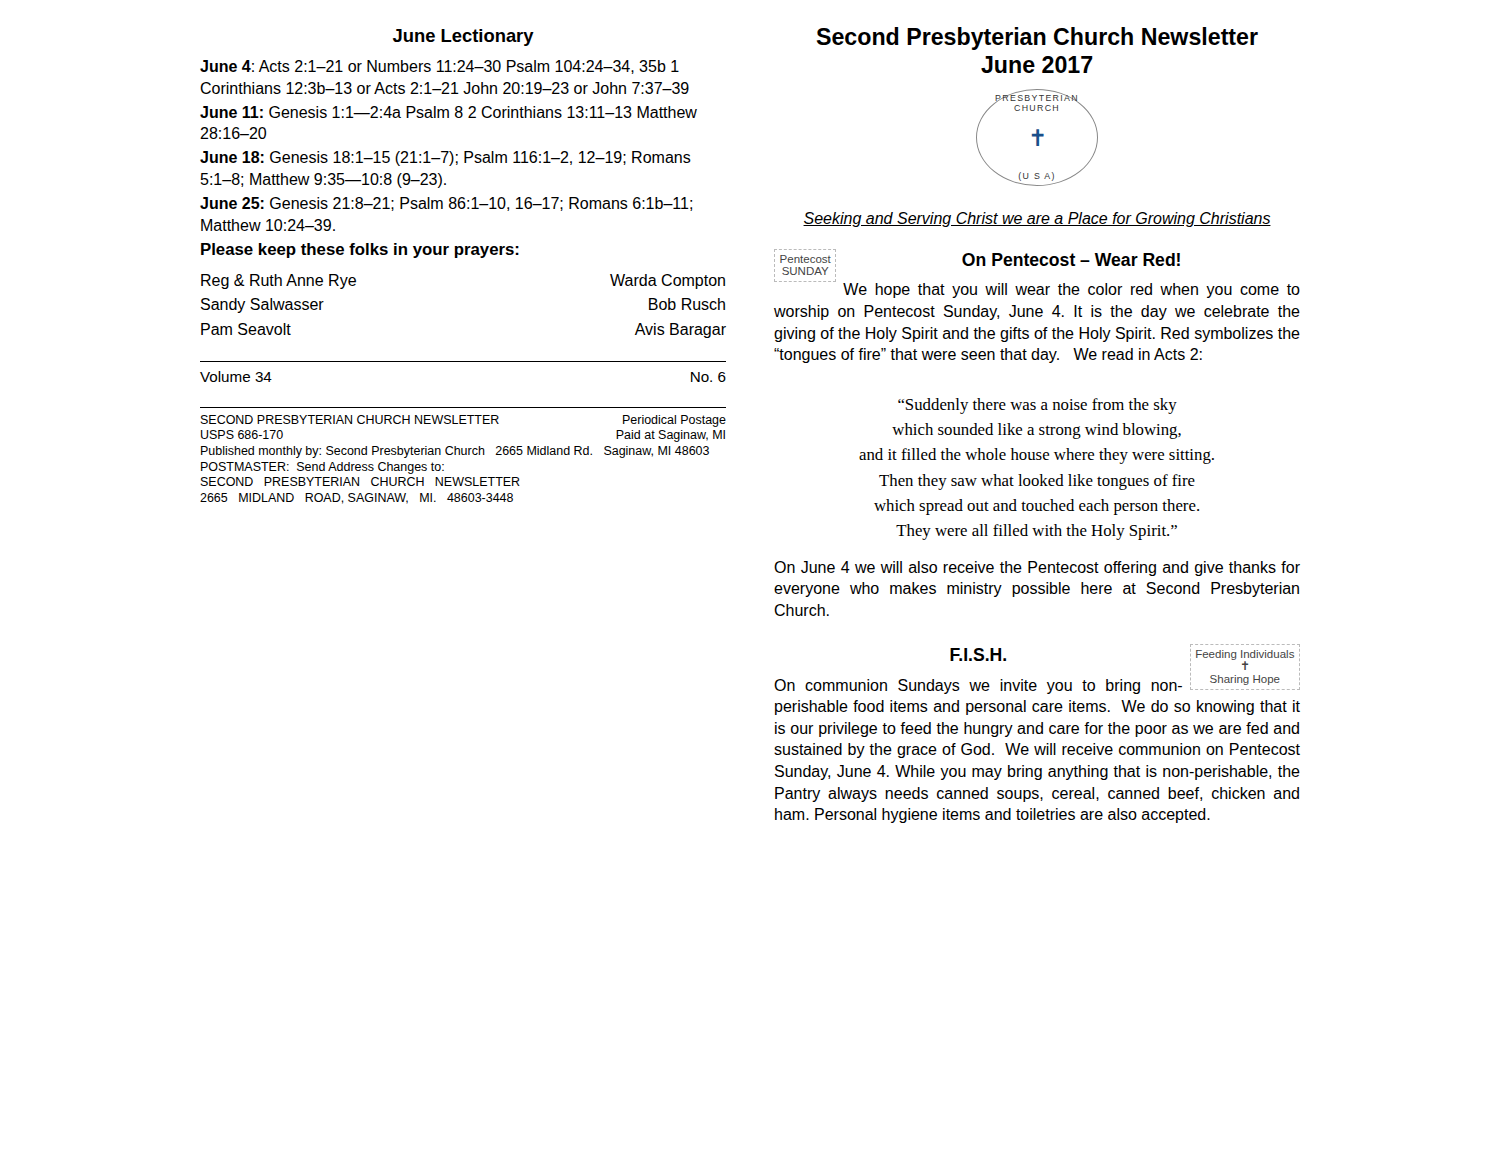June Lectionary
June 4: Acts 2:1–21 or Numbers 11:24–30 Psalm 104:24–34, 35b 1 Corinthians 12:3b–13 or Acts 2:1–21 John 20:19–23 or John 7:37–39
June 11: Genesis 1:1—2:4a Psalm 8 2 Corinthians 13:11–13 Matthew 28:16–20
June 18: Genesis 18:1–15 (21:1–7); Psalm 116:1–2, 12–19; Romans 5:1–8; Matthew 9:35—10:8 (9–23).
June 25: Genesis 21:8–21; Psalm 86:1–10, 16–17; Romans 6:1b–11; Matthew 10:24–39.
Please keep these folks in your prayers:
| Reg & Ruth Anne Rye | Warda Compton |
| Sandy Salwasser | Bob Rusch |
| Pam Seavolt | Avis Baragar |
Volume 34 No. 6
SECOND PRESBYTERIAN CHURCH NEWSLETTER Periodical Postage
USPS 686-170 Paid at Saginaw, MI
Published monthly by: Second Presbyterian Church 2665 Midland Rd. Saginaw, MI 48603
POSTMASTER: Send Address Changes to:
SECOND PRESBYTERIAN CHURCH NEWSLETTER
2665 MIDLAND ROAD, SAGINAW, MI. 48603-3448
Second Presbyterian Church Newsletter
June 2017
PRESBYTERIAN CHURCH
✝
(U S A)
Seeking and Serving Christ we are a Place for Growing Christians
Pentecost
SUNDAY
On Pentecost – Wear Red!
We hope that you will wear the color red when you come to worship on Pentecost Sunday, June 4. It is the day we celebrate the giving of the Holy Spirit and the gifts of the Holy Spirit. Red symbolizes the “tongues of fire” that were seen that day. We read in Acts 2:
“Suddenly there was a noise from the sky
which sounded like a strong wind blowing,
and it filled the whole house where they were sitting.
Then they saw what looked like tongues of fire
which spread out and touched each person there.
They were all filled with the Holy Spirit.”
On June 4 we will also receive the Pentecost offering and give thanks for everyone who makes ministry possible here at Second Presbyterian Church.
Feeding Individuals
✝
Sharing Hope
F.I.S.H.
On communion Sundays we invite you to bring non-perishable food items and personal care items. We do so knowing that it is our privilege to feed the hungry and care for the poor as we are fed and sustained by the grace of God. We will receive communion on Pentecost Sunday, June 4. While you may bring anything that is non-perishable, the Pantry always needs canned soups, cereal, canned beef, chicken and ham. Personal hygiene items and toiletries are also accepted.